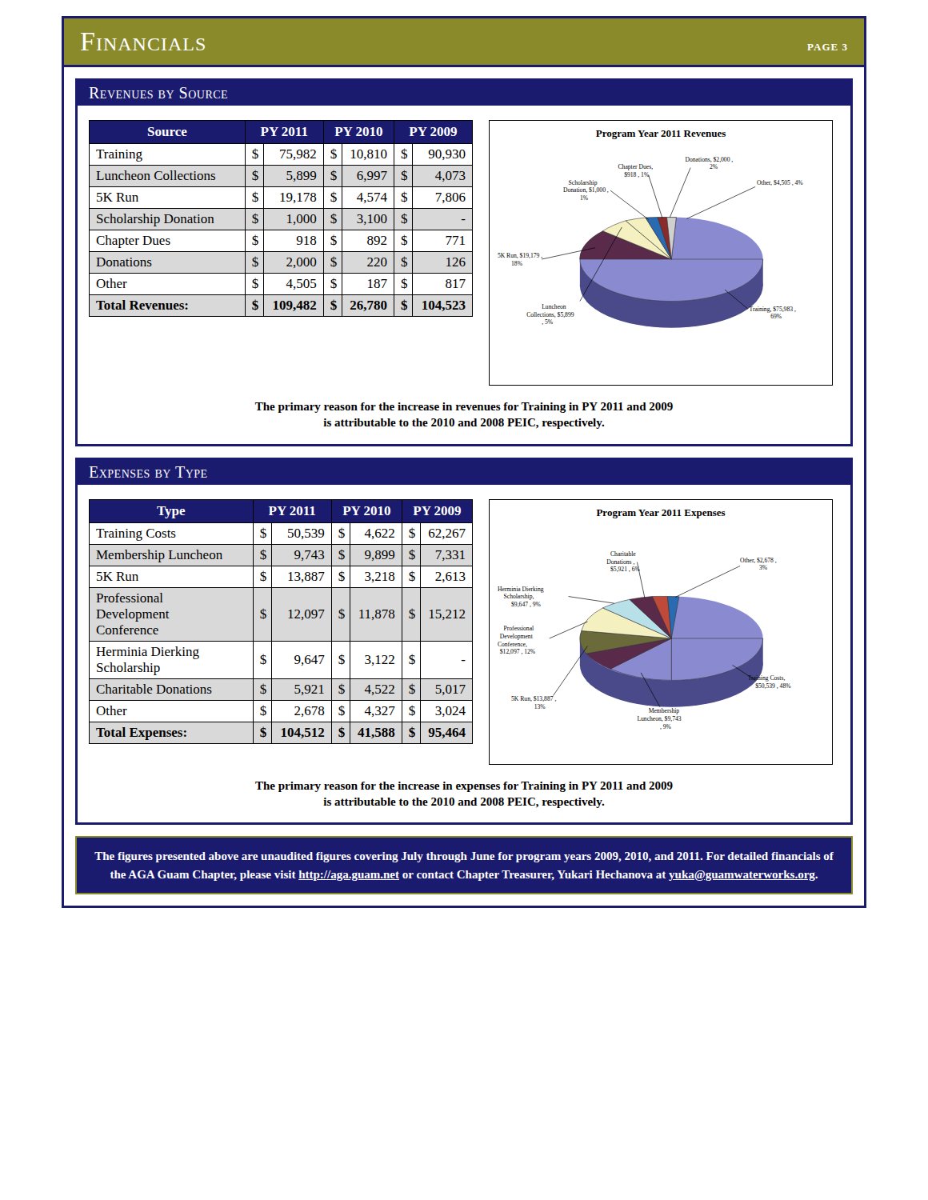Financials
PAGE 3
Revenues by Source
| Source | PY 2011 | PY 2010 | PY 2009 |
| --- | --- | --- | --- |
| Training | $ | 75,982 | $ | 10,810 | $ | 90,930 |
| Luncheon Collections | $ | 5,899 | $ | 6,997 | $ | 4,073 |
| 5K Run | $ | 19,178 | $ | 4,574 | $ | 7,806 |
| Scholarship Donation | $ | 1,000 | $ | 3,100 | $ | - |
| Chapter Dues | $ | 918 | $ | 892 | $ | 771 |
| Donations | $ | 2,000 | $ | 220 | $ | 126 |
| Other | $ | 4,505 | $ | 187 | $ | 817 |
| Total Revenues: | $ | 109,482 | $ | 26,780 | $ | 104,523 |
Program Year 2011 Revenues
Training, $75,983 , 69% 5K Run, $19,179 , 18% Luncheon Collections, $5,899 , 5% Scholarship Donation, $1,000 , 1% Chapter Dues, $918 , 1% Donations, $2,000 , 2% Other, $4,505 , 4%
The primary reason for the increase in revenues for Training in PY 2011 and 2009
is attributable to the 2010 and 2008 PEIC, respectively.
Expenses by Type
| Type | PY 2011 | PY 2010 | PY 2009 |
| --- | --- | --- | --- |
| Training Costs | $ | 50,539 | $ | 4,622 | $ | 62,267 |
| Membership Luncheon | $ | 9,743 | $ | 9,899 | $ | 7,331 |
| 5K Run | $ | 13,887 | $ | 3,218 | $ | 2,613 |
| Professional Development Conference | $ | 12,097 | $ | 11,878 | $ | 15,212 |
| Herminia Dierking Scholarship | $ | 9,647 | $ | 3,122 | $ | - |
| Charitable Donations | $ | 5,921 | $ | 4,522 | $ | 5,017 |
| Other | $ | 2,678 | $ | 4,327 | $ | 3,024 |
| Total Expenses: | $ | 104,512 | $ | 41,588 | $ | 95,464 |
Program Year 2011 Expenses
Training Costs, $50,539 , 48% Membership Luncheon, $9,743 , 9% 5K Run, $13,887 , 13% Professional Development Conference, $12,097 , 12% Herminia Dierking Scholarship, $9,647 , 9% Charitable Donations , $5,921 , 6% Other, $2,678 , 3%
The primary reason for the increase in expenses for Training in PY 2011 and 2009
is attributable to the 2010 and 2008 PEIC, respectively.
The figures presented above are unaudited figures covering July through June for program years 2009, 2010, and 2011. For detailed financials of the AGA Guam Chapter, please visit http://aga.guam.net or contact Chapter Treasurer, Yukari Hechanova at yuka@guamwaterworks.org.